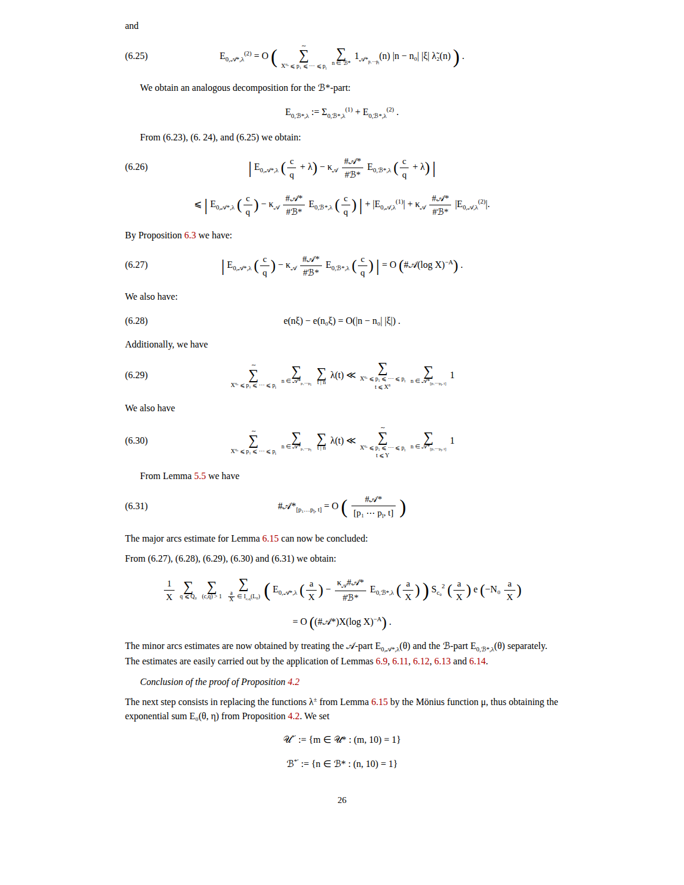and
(6.25)
E0,𝒜*,λ(2) = O ( ∼∑Xη₀ ⩽ p₁ ⩽ ⋯ ⩽ pl ∑n ∈ ℬ* 1𝒜*p₁⋯pl(n) |n − n₀| |ξ| λ̃₂(n) ) .
We obtain an analogous decomposition for the ℬ*-part:
E0,ℬ*,λ := Σ0,ℬ*,λ(1) + E0,ℬ*,λ(2) .
From (6.23), (6. 24), and (6.25) we obtain:
(6.26)
| E0,𝒜*,λ (cq + λ) − κ𝒜 #𝒜*#ℬ* E0,ℬ*,λ (cq + λ) |
⩽ | E0,𝒜*,λ (cq) − κ𝒜 #𝒜*#ℬ* E0,ℬ*,λ (cq) | + |E0,𝒜,λ(1)| + κ𝒜 #𝒜*#ℬ* |E0,𝒜,λ(2)|.
By Proposition 6.3 we have:
(6.27)
| E0,𝒜*,λ (cq) − κ𝒜 #𝒜*#ℬ* E0,ℬ*,λ (cq) | = O (#𝒜(log X)−A) .
We also have:
(6.28)
e(nξ) − e(n₀ξ) = O(|n − n₀| |ξ|) .
Additionally, we have
(6.29)
∼∑Xη₀ ⩽ p₁ ⩽ ⋯ ⩽ pl ∑n ∈ 𝒜*p₁⋯pl ∑t | n λ(t) ≪ ∑Xη₀ ⩽ p₁ ⩽ ⋯ ⩽ pl
t ⩽ X6 ∑n ∈ 𝒜*[p₁⋯pl, t] 1
We also have
(6.30)
∼∑Xη₀ ⩽ p₁ ⩽ ⋯ ⩽ pl ∑n ∈ 𝒜*p₁⋯pl ∑t | n λ(t) ≪ ∼∑Xη₀ ⩽ p₁ ⩽ ⋯ ⩽ pl
t ⩽ Y ∑n ∈ 𝒜*[p₁⋯pl, t] 1
From Lemma 5.5 we have
(6.31)
#𝒜*[p₁…pl, t] = O ( #𝒜*[p₁ ⋯ pl, t] )
The major arcs estimate for Lemma 6.15 can now be concluded:
From (6.27), (6.28), (6.29), (6.30) and (6.31) we obtain:
1 X ∑q ⩽ Q₀ ∑(c,q) > 1 ∑aX ∈ Ic,q(L₀) ( E0,𝒜*,λ (aX) − κ𝒜#𝒜*#ℬ* E0,ℬ*,λ (aX) ) Sc₀2 (aX) e (−N₀ aX)
= O ((#𝒜*)X(log X)−A) .
The minor arcs estimates are now obtained by treating the 𝒜-part E0,𝒜*,λ(θ) and the ℬ-part E0,ℬ*,λ(θ) separately. The estimates are easily carried out by the application of Lemmas 6.9, 6.11, 6.12, 6.13 and 6.14.
Conclusion of the proof of Proposition 4.2
The next step consists in replacing the functions λ± from Lemma 6.15 by the Mönius function μ, thus obtaining the exponential sum E₀(θ, η) from Proposition 4.2. We set
𝒰*′ := {m ∈ 𝒰* : (m, 10) = 1}
ℬ*′ := {n ∈ ℬ* : (n, 10) = 1}
26